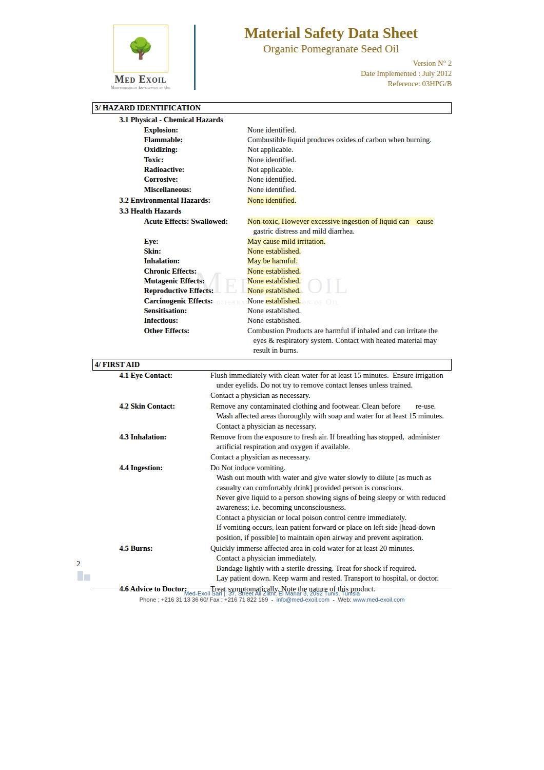Med ExoilMediterranean Extraction of Oil
🌳
Med Exoil
Mediterranean Extraction of Oil
Material Safety Data Sheet
Organic Pomegranate Seed Oil
Version N° 2
Date Implemented : July 2012
Reference: 03HPG/B
3/ HAZARD IDENTIFICATION
3.1 Physical - Chemical Hazards
| Explosion: | None identified. |
| Flammable: | Combustible liquid produces oxides of carbon when burning. |
| Oxidizing: | Not applicable. |
| Toxic: | None identified. |
| Radioactive: | Not applicable. |
| Corrosive: | None identified. |
| Miscellaneous: | None identified. |
3.2 Environmental Hazards: None identified.
3.3 Health Hazards
| Acute Effects: Swallowed: | Non-toxic, However excessive ingestion of liquid can cause gastric distress and mild diarrhea. |
| Eye: | May cause mild irritation. |
| Skin: | None established. |
| Inhalation: | May be harmful. |
| Chronic Effects: | None established. |
| Mutagenic Effects: | None established. |
| Reproductive Effects: | None established. |
| Carcinogenic Effects: | None established. |
| Sensitisation: | None established. |
| Infectious: | None established. |
| Other Effects: | Combustion Products are harmful if inhaled and can irritate the eyes & respiratory system. Contact with heated material may result in burns. |
4/ FIRST AID
| 4.1 Eye Contact: | Flush immediately with clean water for at least 15 minutes. Ensure irrigation under eyelids. Do not try to remove contact lenses unless trained. Contact a physician as necessary. |
| 4.2 Skin Contact: | Remove any contaminated clothing and footwear. Clean before re-use. Wash affected areas thoroughly with soap and water for at least 15 minutes. Contact a physician as necessary. |
| 4.3 Inhalation: | Remove from the exposure to fresh air. If breathing has stopped, administer artificial respiration and oxygen if available. Contact a physician as necessary. |
| 4.4 Ingestion: | Do Not induce vomiting. Wash out mouth with water and give water slowly to dilute [as much as casualty can comfortably drink] provided person is conscious. Never give liquid to a person showing signs of being sleepy or with reduced awareness; i.e. becoming unconsciousness. Contact a physician or local poison control centre immediately. If vomiting occurs, lean patient forward or place on left side [head-down position, if possible] to maintain open airway and prevent aspiration. |
| 4.5 Burns: | Quickly immerse affected area in cold water for at least 20 minutes. Contact a physician immediately. Bandage lightly with a sterile dressing. Treat for shock if required. Lay patient down. Keep warm and rested. Transport to hospital, or doctor. |
| 4.6 Advice to Doctor: | Treat symptomatically. Note the nature of this product. |
2
Med-Exoil Sarl | 37, Street Ali Zlitni, El Manar 3, 2092 Tunis, Tunisia
Phone : +216 31 13 36 60/ Fax : +216 71 822 169 - info@med-exoil.com - Web: www.med-exoil.com